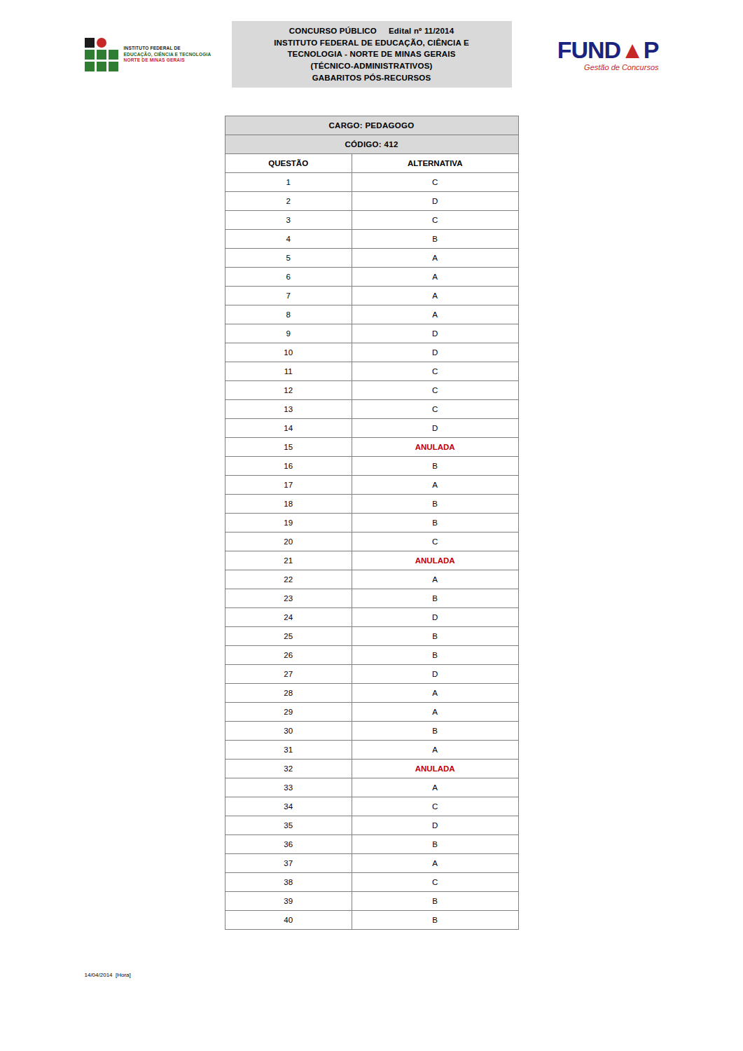INSTITUTO FEDERAL DE
EDUCAÇÃO, CIÊNCIA E TECNOLOGIA
NORTE DE MINAS GERAIS
CONCURSO PÚBLICO Edital nº 11/2014
INSTITUTO FEDERAL DE EDUCAÇÃO, CIÊNCIA E
TECNOLOGIA - NORTE DE MINAS GERAIS
(TÉCNICO-ADMINISTRATIVOS)
GABARITOS PÓS-RECURSOS
FUND▲P
Gestão de Concursos
| CARGO: PEDAGOGO |
| CÓDIGO: 412 |
| QUESTÃO | ALTERNATIVA |
| 1 | C |
| 2 | D |
| 3 | C |
| 4 | B |
| 5 | A |
| 6 | A |
| 7 | A |
| 8 | A |
| 9 | D |
| 10 | D |
| 11 | C |
| 12 | C |
| 13 | C |
| 14 | D |
| 15 | ANULADA |
| 16 | B |
| 17 | A |
| 18 | B |
| 19 | B |
| 20 | C |
| 21 | ANULADA |
| 22 | A |
| 23 | B |
| 24 | D |
| 25 | B |
| 26 | B |
| 27 | D |
| 28 | A |
| 29 | A |
| 30 | B |
| 31 | A |
| 32 | ANULADA |
| 33 | A |
| 34 | C |
| 35 | D |
| 36 | B |
| 37 | A |
| 38 | C |
| 39 | B |
| 40 | B |
14/04/2014 [Hora]